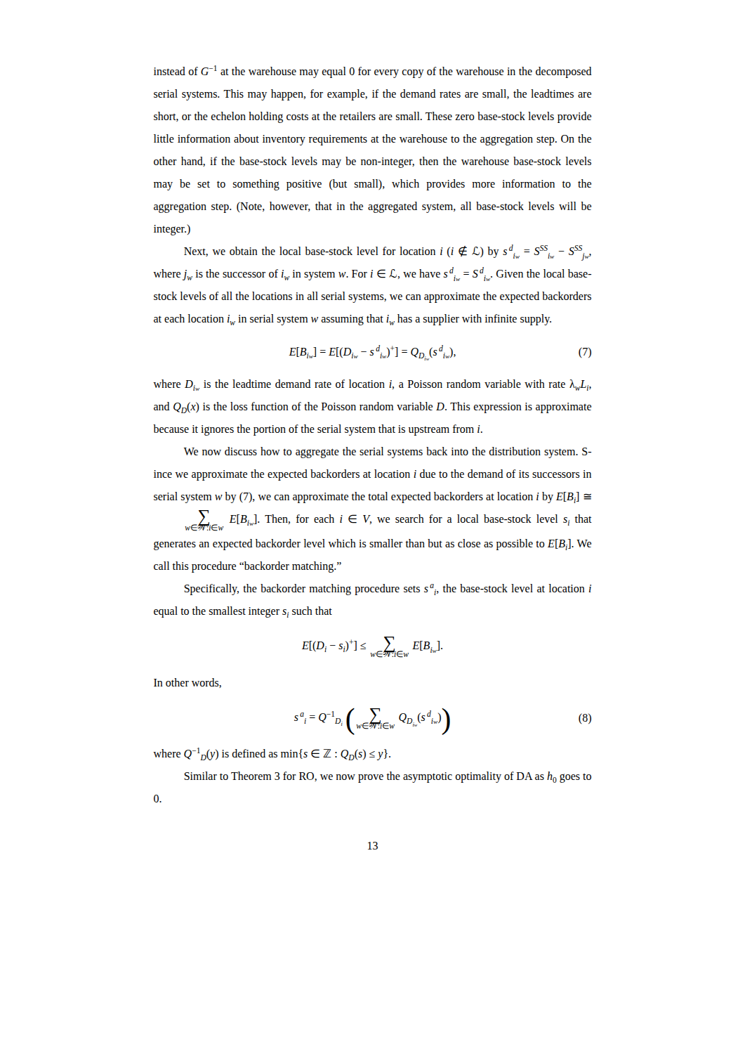instead of G−1 at the warehouse may equal 0 for every copy of the warehouse in the decomposed serial systems. This may happen, for example, if the demand rates are small, the leadtimes are short, or the echelon holding costs at the retailers are small. These zero base-stock levels provide little information about inventory requirements at the warehouse to the aggregation step. On the other hand, if the base-stock levels may be non-integer, then the warehouse base-stock levels may be set to something positive (but small), which provides more information to the aggregation step. (Note, however, that in the aggregated system, all base-stock levels will be integer.)
Next, we obtain the local base-stock level for location i (i ∉ ℒ) by s diw = SSSiw − SSSjw, where jw is the successor of iw in system w. For i ∈ ℒ, we have s diw = S diw. Given the local base-stock levels of all the locations in all serial systems, we can approximate the expected backorders at each location iw in serial system w assuming that iw has a supplier with infinite supply.
E[Biw] = E[(Diw − s diw)+] = QDiw(s diw), (7)
where Diw is the leadtime demand rate of location i, a Poisson random variable with rate λwLi, and QD(x) is the loss function of the Poisson random variable D. This expression is approximate because it ignores the portion of the serial system that is upstream from i.
We now discuss how to aggregate the serial systems back into the distribution system. S-ince we approximate the expected backorders at location i due to the demand of its successors in serial system w by (7), we can approximate the total expected backorders at location i by E[Bi] ≅ ∑w∈𝒲:i∈w E[Biw]. Then, for each i ∈ V, we search for a local base-stock level si that generates an expected backorder level which is smaller than but as close as possible to E[Bi]. We call this procedure “backorder matching.”
Specifically, the backorder matching procedure sets s ai, the base-stock level at location i equal to the smallest integer si such that
E[(Di − si)+] ≤ ∑w∈𝒲:i∈w E[Biw].
In other words,
s ai = Q−1Di (∑w∈𝒲:i∈w QDiw(s diw)) (8)
where Q−1D(y) is defined as min{s ∈ ℤ : QD(s) ≤ y}.
Similar to Theorem 3 for RO, we now prove the asymptotic optimality of DA as h0 goes to 0.
13